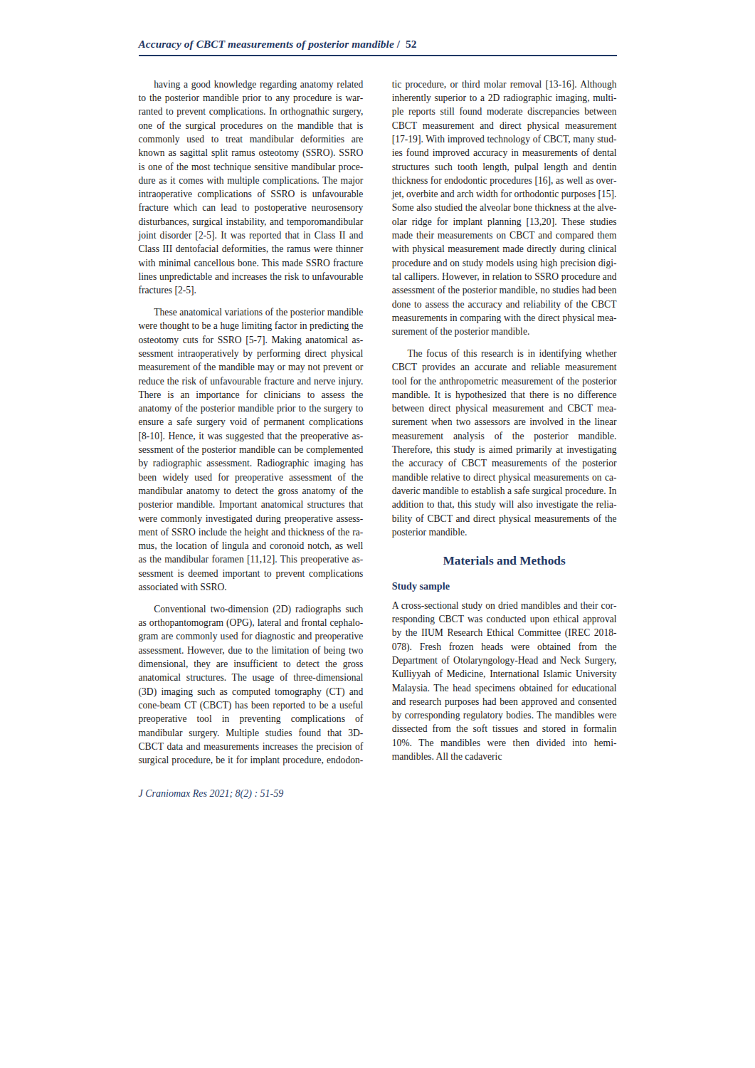Accuracy of CBCT measurements of posterior mandible / 52
having a good knowledge regarding anatomy related to the posterior mandible prior to any procedure is warranted to prevent complications. In orthognathic surgery, one of the surgical procedures on the mandible that is commonly used to treat mandibular deformities are known as sagittal split ramus osteotomy (SSRO). SSRO is one of the most technique sensitive mandibular procedure as it comes with multiple complications. The major intraoperative complications of SSRO is unfavourable fracture which can lead to postoperative neurosensory disturbances, surgical instability, and temporomandibular joint disorder [2-5]. It was reported that in Class II and Class III dentofacial deformities, the ramus were thinner with minimal cancellous bone. This made SSRO fracture lines unpredictable and increases the risk to unfavourable fractures [2-5].
These anatomical variations of the posterior mandible were thought to be a huge limiting factor in predicting the osteotomy cuts for SSRO [5-7]. Making anatomical assessment intraoperatively by performing direct physical measurement of the mandible may or may not prevent or reduce the risk of unfavourable fracture and nerve injury. There is an importance for clinicians to assess the anatomy of the posterior mandible prior to the surgery to ensure a safe surgery void of permanent complications [8-10]. Hence, it was suggested that the preoperative assessment of the posterior mandible can be complemented by radiographic assessment. Radiographic imaging has been widely used for preoperative assessment of the mandibular anatomy to detect the gross anatomy of the posterior mandible. Important anatomical structures that were commonly investigated during preoperative assessment of SSRO include the height and thickness of the ramus, the location of lingula and coronoid notch, as well as the mandibular foramen [11,12]. This preoperative assessment is deemed important to prevent complications associated with SSRO.
Conventional two-dimension (2D) radiographs such as orthopantomogram (OPG), lateral and frontal cephalogram are commonly used for diagnostic and preoperative assessment. However, due to the limitation of being two dimensional, they are insufficient to detect the gross anatomical structures. The usage of three-dimensional (3D) imaging such as computed tomography (CT) and cone-beam CT (CBCT) has been reported to be a useful preoperative tool in preventing complications of mandibular surgery. Multiple studies found that 3D-CBCT data and measurements increases the precision of surgical procedure, be it for implant procedure, endodontic procedure, or third molar removal [13-16]. Although inherently superior to a 2D radiographic imaging, multiple reports still found moderate discrepancies between CBCT measurement and direct physical measurement [17-19]. With improved technology of CBCT, many studies found improved accuracy in measurements of dental structures such tooth length, pulpal length and dentin thickness for endodontic procedures [16], as well as overjet, overbite and arch width for orthodontic purposes [15]. Some also studied the alveolar bone thickness at the alveolar ridge for implant planning [13,20]. These studies made their measurements on CBCT and compared them with physical measurement made directly during clinical procedure and on study models using high precision digital callipers. However, in relation to SSRO procedure and assessment of the posterior mandible, no studies had been done to assess the accuracy and reliability of the CBCT measurements in comparing with the direct physical measurement of the posterior mandible.
The focus of this research is in identifying whether CBCT provides an accurate and reliable measurement tool for the anthropometric measurement of the posterior mandible. It is hypothesized that there is no difference between direct physical measurement and CBCT measurement when two assessors are involved in the linear measurement analysis of the posterior mandible. Therefore, this study is aimed primarily at investigating the accuracy of CBCT measurements of the posterior mandible relative to direct physical measurements on cadaveric mandible to establish a safe surgical procedure. In addition to that, this study will also investigate the reliability of CBCT and direct physical measurements of the posterior mandible.
Materials and Methods
Study sample
A cross-sectional study on dried mandibles and their corresponding CBCT was conducted upon ethical approval by the IIUM Research Ethical Committee (IREC 2018-078). Fresh frozen heads were obtained from the Department of Otolaryngology-Head and Neck Surgery, Kulliyyah of Medicine, International Islamic University Malaysia. The head specimens obtained for educational and research purposes had been approved and consented by corresponding regulatory bodies. The mandibles were dissected from the soft tissues and stored in formalin 10%. The mandibles were then divided into hemi-mandibles. All the cadaveric
J Craniomax Res 2021; 8(2) : 51-59